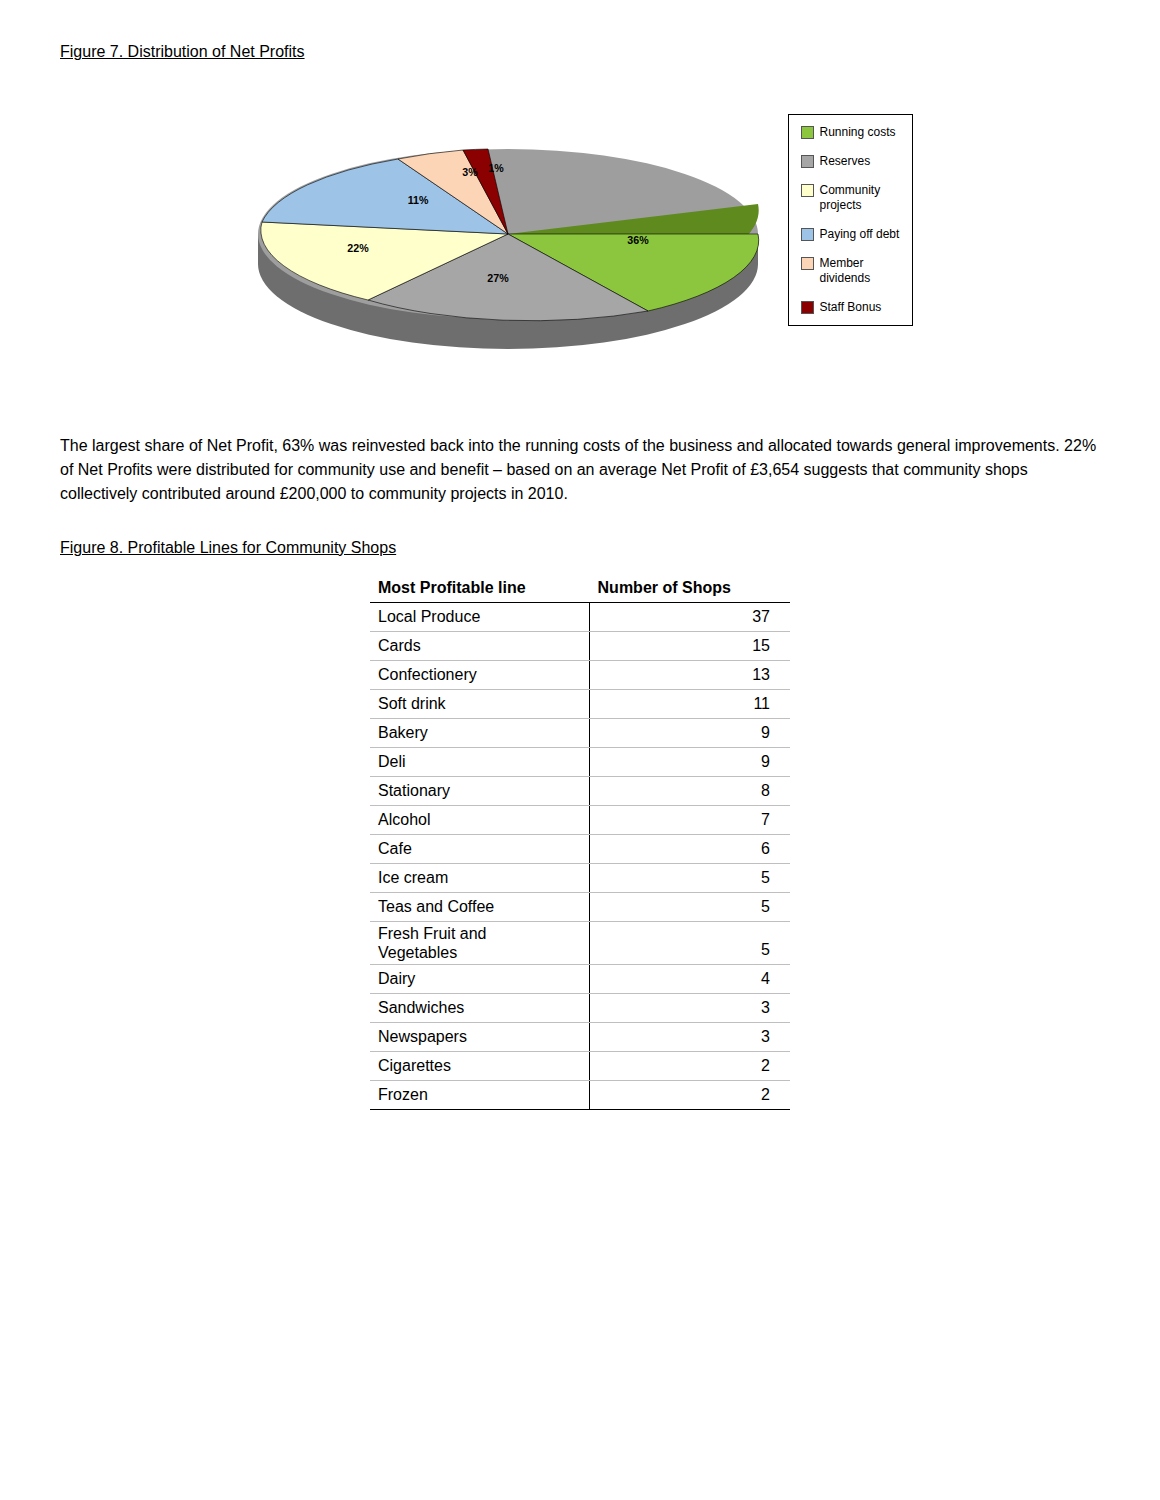Figure 7. Distribution of Net Profits
36% 27% 22% 11% 3% 1%
Running costs
Reserves
Community projects
Paying off debt
Member dividends
Staff Bonus
The largest share of Net Profit, 63% was reinvested back into the running costs of the business and allocated towards general improvements. 22% of Net Profits were distributed for community use and benefit – based on an average Net Profit of £3,654 suggests that community shops collectively contributed around £200,000 to community projects in 2010.
Figure 8. Profitable Lines for Community Shops
| Most Profitable line | Number of Shops |
| --- | --- |
| Local Produce | 37 |
| Cards | 15 |
| Confectionery | 13 |
| Soft drink | 11 |
| Bakery | 9 |
| Deli | 9 |
| Stationary | 8 |
| Alcohol | 7 |
| Cafe | 6 |
| Ice cream | 5 |
| Teas and Coffee | 5 |
| Fresh Fruit and Vegetables | 5 |
| Dairy | 4 |
| Sandwiches | 3 |
| Newspapers | 3 |
| Cigarettes | 2 |
| Frozen | 2 |